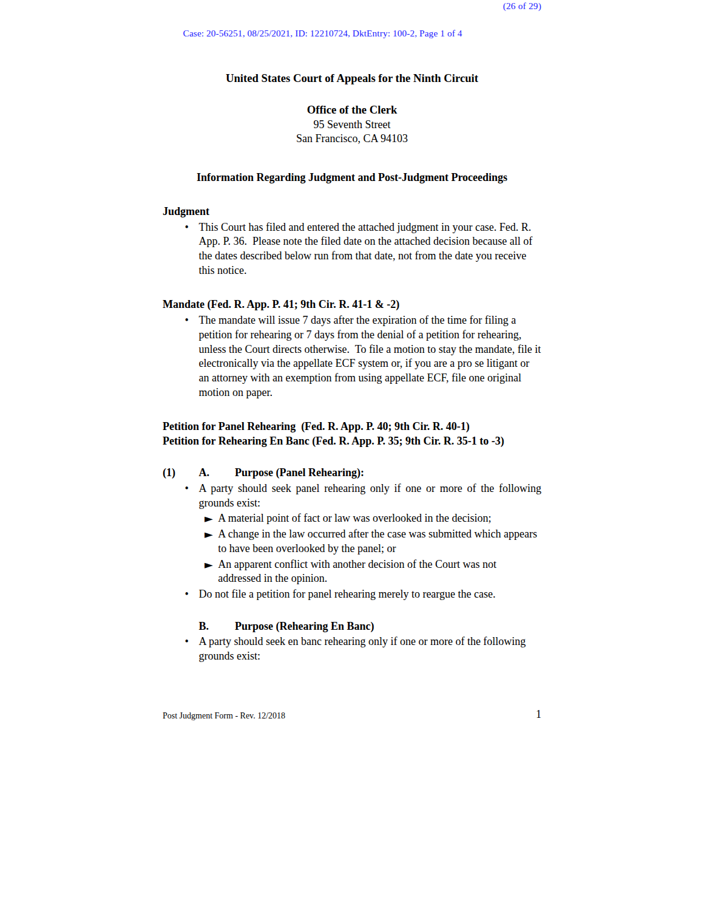(26 of 29)
Case: 20-56251, 08/25/2021, ID: 12210724, DktEntry: 100-2, Page 1 of 4
United States Court of Appeals for the Ninth Circuit
Office of the Clerk
95 Seventh Street
San Francisco, CA 94103
Information Regarding Judgment and Post-Judgment Proceedings
Judgment
•
This Court has filed and entered the attached judgment in your case. Fed. R. App. P. 36. Please note the filed date on the attached decision because all of the dates described below run from that date, not from the date you receive this notice.
Mandate (Fed. R. App. P. 41; 9th Cir. R. 41-1 & -2)
•
The mandate will issue 7 days after the expiration of the time for filing a petition for rehearing or 7 days from the denial of a petition for rehearing, unless the Court directs otherwise. To file a motion to stay the mandate, file it electronically via the appellate ECF system or, if you are a pro se litigant or an attorney with an exemption from using appellate ECF, file one original motion on paper.
Petition for Panel Rehearing (Fed. R. App. P. 40; 9th Cir. R. 40-1)
Petition for Rehearing En Banc (Fed. R. App. P. 35; 9th Cir. R. 35-1 to -3)
(1)
A.
Purpose (Panel Rehearing):
•
A party should seek panel rehearing only if one or more of the following grounds exist:
►
A material point of fact or law was overlooked in the decision;
►
A change in the law occurred after the case was submitted which appears to have been overlooked by the panel; or
►
An apparent conflict with another decision of the Court was not addressed in the opinion.
•
Do not file a petition for panel rehearing merely to reargue the case.
B.
Purpose (Rehearing En Banc)
•
A party should seek en banc rehearing only if one or more of the following grounds exist:
Post Judgment Form - Rev. 12/2018
1